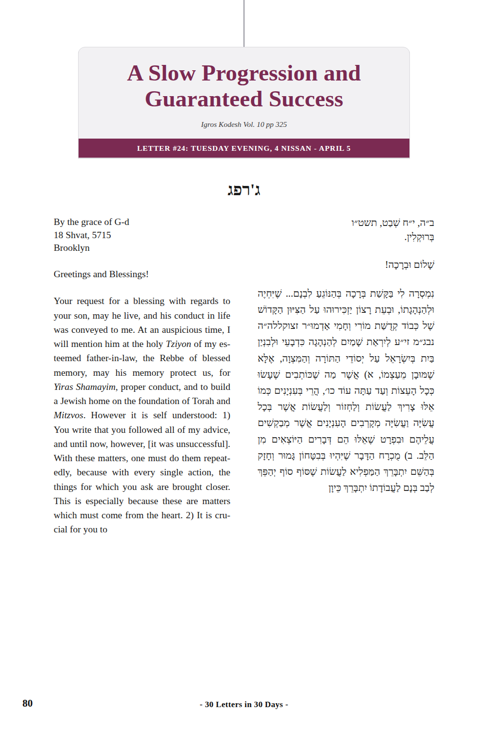A Slow Progression and
Guaranteed Success
Igros Kodesh Vol. 10 pp 325
Letter #24: Tuesday Evening, 4 Nissan - April 5
ג'רפג
By the grace of G-d
18 Shvat, 5715
Brooklyn
Greetings and Blessings!
Your request for a blessing with regards to your son, may he live, and his conduct in life was conveyed to me. At an auspicious time, I will mention him at the holy Tziyon of my esteemed father-in-law, the Rebbe of blessed memory, may his memory protect us, for Yiras Shamayim, proper conduct, and to build a Jewish home on the foundation of Torah and Mitzvos. However it is self understood: 1) You write that you followed all of my advice, and until now, however, [it was unsuccessful]. With these matters, one must do them repeatedly, because with every single action, the things for which you ask are brought closer. This is especially because these are matters which must come from the heart. 2) It is crucial for you to
ב״ה, י״ח שְׁבַט, תשט״ו
בְּרוּקְלִין.
שָׁלוֹם וּבְרָכָה!
נִמְסְרָה לִי בַּקָּשַׁת בְּרָכָה בְּהַנּוֹגֵעַ לִבְנָם... שֶׁיִּחְיֶה וּלְהַנְהָגָתוֹ, וּבְעֵת רָצוֹן יַזְכִּירוּהוּ עַל הַצִּיּוּן הַקָּדוֹשׁ שֶׁל כְּבוֹד קְדֻשַּׁת מוֹרִי וְחָמִי אַדְמוּ״ר זצוקללה״ה נבג״מ זי״ע לְיִרְאַת שָׁמַיִם לְהַנְהָגָה כִּדְבָעֵי וּלְבִנְיַן בַּיִת בְּיִשְׂרָאֵל עַל יְסוֹדֵי הַתּוֹרָה וְהַמִּצְוָה, אֶלָּא שֶׁמּוּבָן מֵעַצְמוֹ, א) אֲשֶׁר מַה שֶׁכּוֹתְבִים שֶׁעָשׂוּ כְּכָל הָעֵצוֹת וְעַד עַתָּה עוֹד כו׳, הֲרֵי בְּעִנְיָנִים כְּמוֹ אֵלּוּ צָרִיךְ לַעֲשׂוֹת וְלַחְזוֹר וְלַעֲשׂוֹת אֲשֶׁר בְּכָל עֲשִׂיָּה וַעֲשִׂיָּה מְקָרְבִים הָעִנְיָנִים אֲשֶׁר מְבַקְשִׁים עֲלֵיהֶם וּבִפְרָט שֶׁאֵלּוּ הֵם דְּבָרִים הַיּוֹצְאִים מִן הַלֵּב. ב) מֻכְרָח הַדָּבָר שֶׁיִּהְיוּ בְּבִטָּחוֹן גָּמוּר וְחָזָק בְּהַשֵּׁם יִתְבָּרֵךְ הַמַּפְלִיא לַעֲשׂוֹת שֶׁסּוֹף סוֹף יְהַפֵּךְ לְבַב בְּנָם לַעֲבוֹדָתוֹ יִתְבָּרֵךְ כֵּיוָן
80
- 30 Letters in 30 Days -